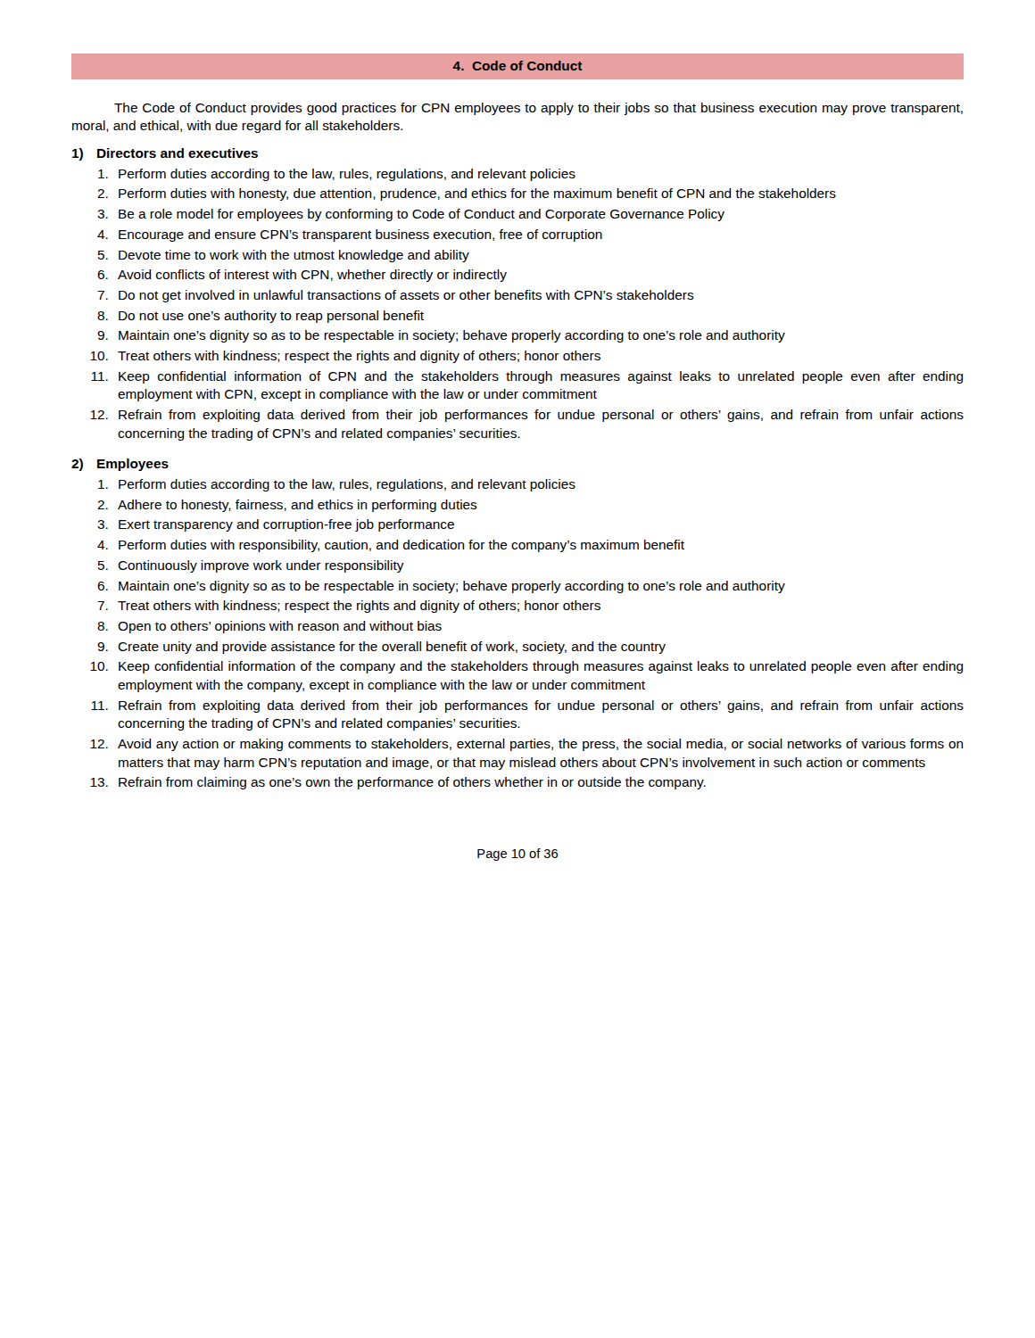4. Code of Conduct
The Code of Conduct provides good practices for CPN employees to apply to their jobs so that business execution may prove transparent, moral, and ethical, with due regard for all stakeholders.
1) Directors and executives
Perform duties according to the law, rules, regulations, and relevant policies
Perform duties with honesty, due attention, prudence, and ethics for the maximum benefit of CPN and the stakeholders
Be a role model for employees by conforming to Code of Conduct and Corporate Governance Policy
Encourage and ensure CPN’s transparent business execution, free of corruption
Devote time to work with the utmost knowledge and ability
Avoid conflicts of interest with CPN, whether directly or indirectly
Do not get involved in unlawful transactions of assets or other benefits with CPN’s stakeholders
Do not use one’s authority to reap personal benefit
Maintain one’s dignity so as to be respectable in society; behave properly according to one’s role and authority
Treat others with kindness; respect the rights and dignity of others; honor others
Keep confidential information of CPN and the stakeholders through measures against leaks to unrelated people even after ending employment with CPN, except in compliance with the law or under commitment
Refrain from exploiting data derived from their job performances for undue personal or others’ gains, and refrain from unfair actions concerning the trading of CPN’s and related companies’ securities.
2) Employees
Perform duties according to the law, rules, regulations, and relevant policies
Adhere to honesty, fairness, and ethics in performing duties
Exert transparency and corruption-free job performance
Perform duties with responsibility, caution, and dedication for the company’s maximum benefit
Continuously improve work under responsibility
Maintain one’s dignity so as to be respectable in society; behave properly according to one’s role and authority
Treat others with kindness; respect the rights and dignity of others; honor others
Open to others’ opinions with reason and without bias
Create unity and provide assistance for the overall benefit of work, society, and the country
Keep confidential information of the company and the stakeholders through measures against leaks to unrelated people even after ending employment with the company, except in compliance with the law or under commitment
Refrain from exploiting data derived from their job performances for undue personal or others’ gains, and refrain from unfair actions concerning the trading of CPN’s and related companies’ securities.
Avoid any action or making comments to stakeholders, external parties, the press, the social media, or social networks of various forms on matters that may harm CPN’s reputation and image, or that may mislead others about CPN’s involvement in such action or comments
Refrain from claiming as one’s own the performance of others whether in or outside the company.
Page 10 of 36